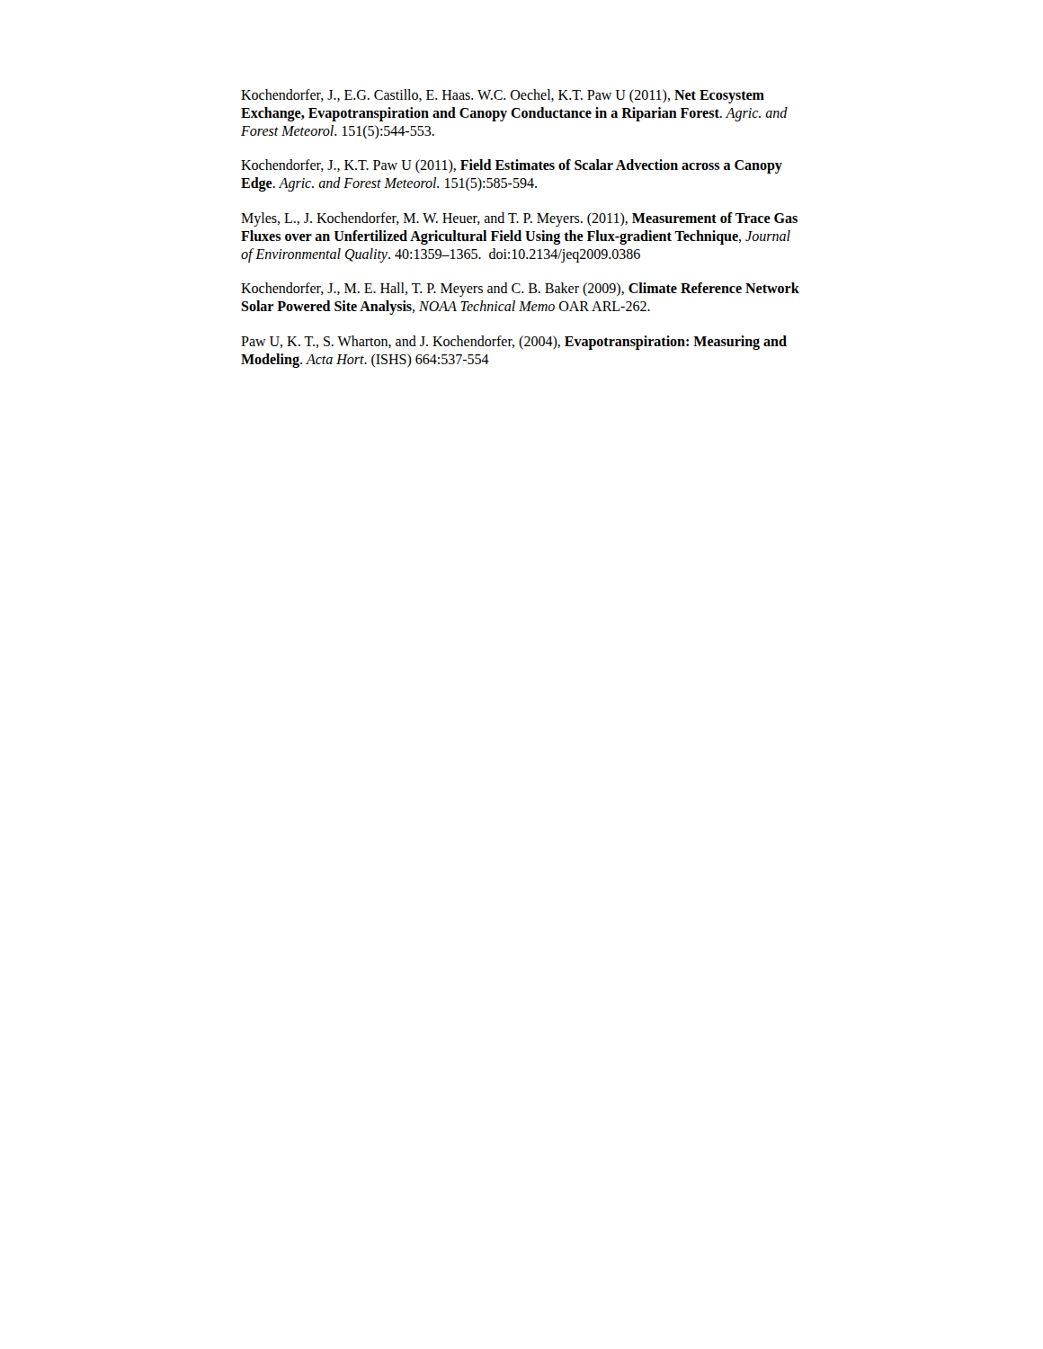Kochendorfer, J., E.G. Castillo, E. Haas. W.C. Oechel, K.T. Paw U (2011), Net Ecosystem Exchange, Evapotranspiration and Canopy Conductance in a Riparian Forest. Agric. and Forest Meteorol. 151(5):544-553.
Kochendorfer, J., K.T. Paw U (2011), Field Estimates of Scalar Advection across a Canopy Edge. Agric. and Forest Meteorol. 151(5):585-594.
Myles, L., J. Kochendorfer, M. W. Heuer, and T. P. Meyers. (2011), Measurement of Trace Gas Fluxes over an Unfertilized Agricultural Field Using the Flux-gradient Technique, Journal of Environmental Quality. 40:1359–1365. doi:10.2134/jeq2009.0386
Kochendorfer, J., M. E. Hall, T. P. Meyers and C. B. Baker (2009), Climate Reference Network Solar Powered Site Analysis, NOAA Technical Memo OAR ARL-262.
Paw U, K. T., S. Wharton, and J. Kochendorfer, (2004), Evapotranspiration: Measuring and Modeling. Acta Hort. (ISHS) 664:537-554